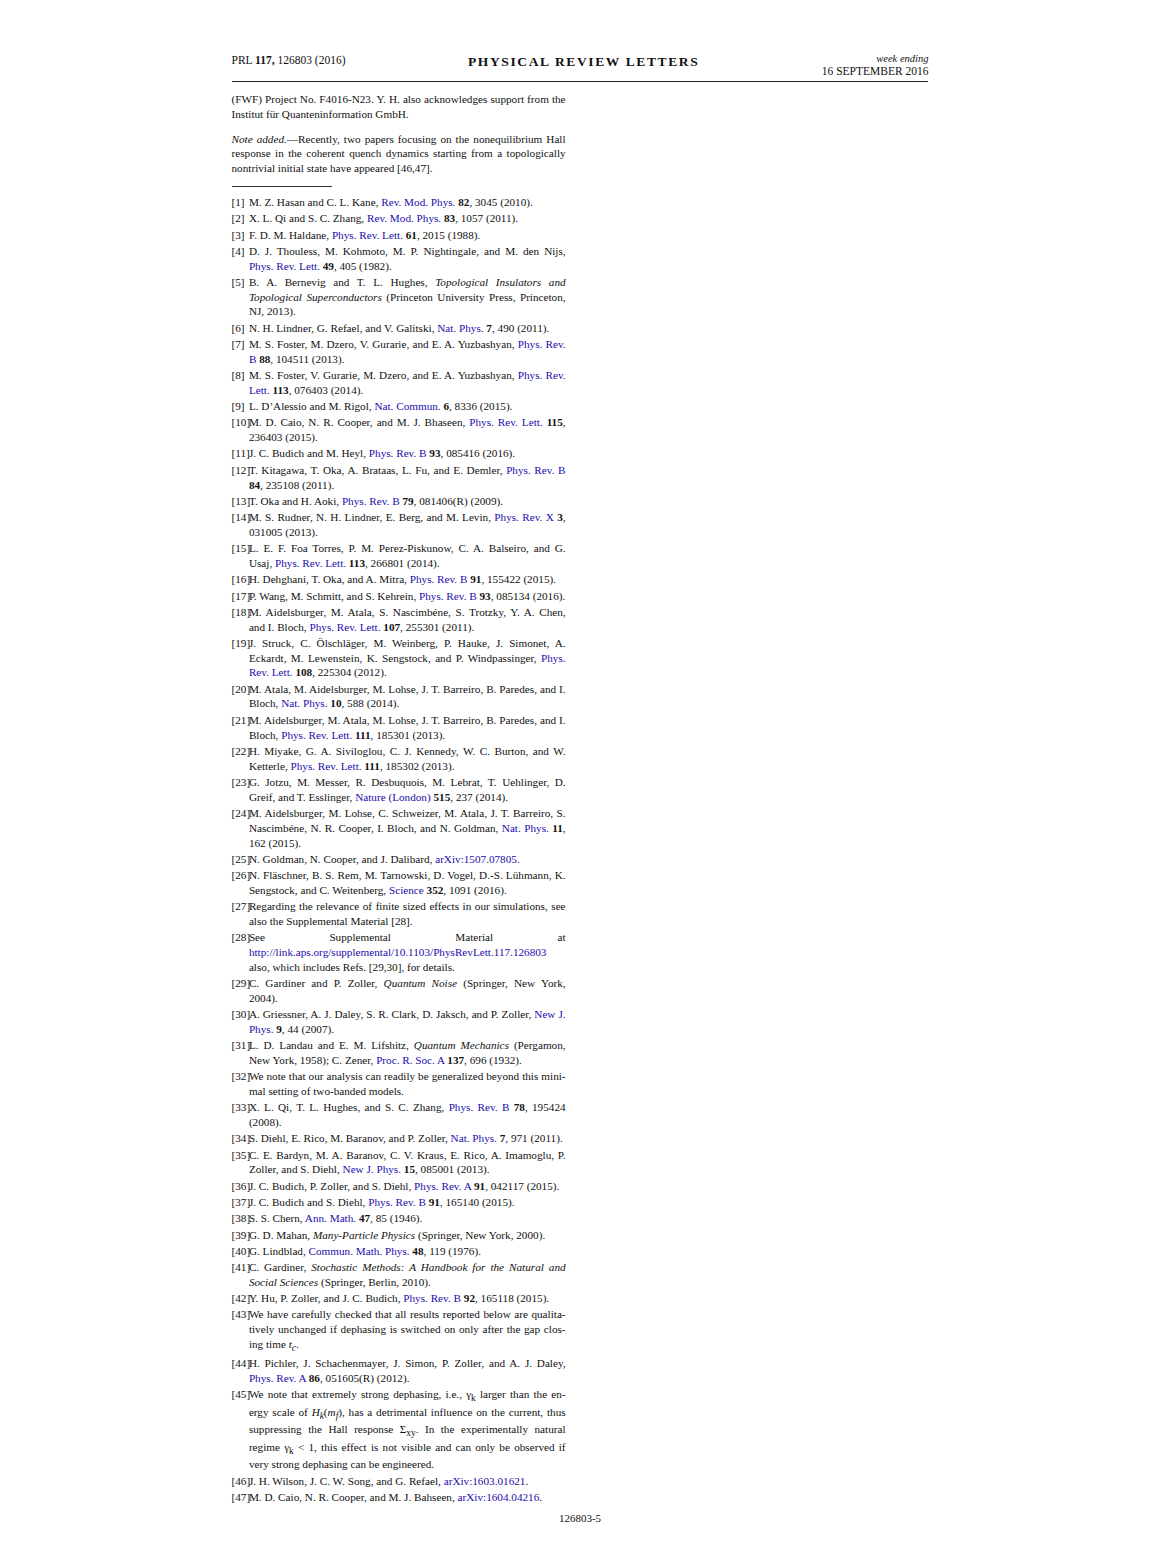PRL 117, 126803 (2016)
Physical Review Letters
week ending16 SEPTEMBER 2016
(FWF) Project No. F4016-N23. Y. H. also acknowledges support from the Institut für Quanteninformation GmbH.
Note added.—Recently, two papers focusing on the nonequilibrium Hall response in the coherent quench dynamics starting from a topologically nontrivial initial state have appeared [46,47].
M. Z. Hasan and C. L. Kane, Rev. Mod. Phys. 82, 3045 (2010).
X. L. Qi and S. C. Zhang, Rev. Mod. Phys. 83, 1057 (2011).
F. D. M. Haldane, Phys. Rev. Lett. 61, 2015 (1988).
D. J. Thouless, M. Kohmoto, M. P. Nightingale, and M. den Nijs, Phys. Rev. Lett. 49, 405 (1982).
B. A. Bernevig and T. L. Hughes, Topological Insulators and Topological Superconductors (Princeton University Press, Princeton, NJ, 2013).
N. H. Lindner, G. Refael, and V. Galitski, Nat. Phys. 7, 490 (2011).
M. S. Foster, M. Dzero, V. Gurarie, and E. A. Yuzbashyan, Phys. Rev. B 88, 104511 (2013).
M. S. Foster, V. Gurarie, M. Dzero, and E. A. Yuzbashyan, Phys. Rev. Lett. 113, 076403 (2014).
L. D’Alessio and M. Rigol, Nat. Commun. 6, 8336 (2015).
M. D. Caio, N. R. Cooper, and M. J. Bhaseen, Phys. Rev. Lett. 115, 236403 (2015).
J. C. Budich and M. Heyl, Phys. Rev. B 93, 085416 (2016).
T. Kitagawa, T. Oka, A. Brataas, L. Fu, and E. Demler, Phys. Rev. B 84, 235108 (2011).
T. Oka and H. Aoki, Phys. Rev. B 79, 081406(R) (2009).
M. S. Rudner, N. H. Lindner, E. Berg, and M. Levin, Phys. Rev. X 3, 031005 (2013).
L. E. F. Foa Torres, P. M. Perez-Piskunow, C. A. Balseiro, and G. Usaj, Phys. Rev. Lett. 113, 266801 (2014).
H. Dehghani, T. Oka, and A. Mitra, Phys. Rev. B 91, 155422 (2015).
P. Wang, M. Schmitt, and S. Kehrein, Phys. Rev. B 93, 085134 (2016).
M. Aidelsburger, M. Atala, S. Nascimbéne, S. Trotzky, Y. A. Chen, and I. Bloch, Phys. Rev. Lett. 107, 255301 (2011).
J. Struck, C. Ölschläger, M. Weinberg, P. Hauke, J. Simonet, A. Eckardt, M. Lewenstein, K. Sengstock, and P. Windpassinger, Phys. Rev. Lett. 108, 225304 (2012).
M. Atala, M. Aidelsburger, M. Lohse, J. T. Barreiro, B. Paredes, and I. Bloch, Nat. Phys. 10, 588 (2014).
M. Aidelsburger, M. Atala, M. Lohse, J. T. Barreiro, B. Paredes, and I. Bloch, Phys. Rev. Lett. 111, 185301 (2013).
H. Miyake, G. A. Siviloglou, C. J. Kennedy, W. C. Burton, and W. Ketterle, Phys. Rev. Lett. 111, 185302 (2013).
G. Jotzu, M. Messer, R. Desbuquois, M. Lebrat, T. Uehlinger, D. Greif, and T. Esslinger, Nature (London) 515, 237 (2014).
M. Aidelsburger, M. Lohse, C. Schweizer, M. Atala, J. T. Barreiro, S. Nascimbéne, N. R. Cooper, I. Bloch, and N. Goldman, Nat. Phys. 11, 162 (2015).
N. Goldman, N. Cooper, and J. Dalibard, arXiv:1507.07805.
N. Fläschner, B. S. Rem, M. Tarnowski, D. Vogel, D.-S. Lühmann, K. Sengstock, and C. Weitenberg, Science 352, 1091 (2016).
Regarding the relevance of finite sized effects in our simulations, see also the Supplemental Material [28].
See Supplemental Material at http://link.aps.org/supplemental/10.1103/PhysRevLett.117.126803 also, which includes Refs. [29,30], for details.
C. Gardiner and P. Zoller, Quantum Noise (Springer, New York, 2004).
A. Griessner, A. J. Daley, S. R. Clark, D. Jaksch, and P. Zoller, New J. Phys. 9, 44 (2007).
L. D. Landau and E. M. Lifshitz, Quantum Mechanics (Pergamon, New York, 1958); C. Zener, Proc. R. Soc. A 137, 696 (1932).
We note that our analysis can readily be generalized beyond this minimal setting of two-banded models.
X. L. Qi, T. L. Hughes, and S. C. Zhang, Phys. Rev. B 78, 195424 (2008).
S. Diehl, E. Rico, M. Baranov, and P. Zoller, Nat. Phys. 7, 971 (2011).
C. E. Bardyn, M. A. Baranov, C. V. Kraus, E. Rico, A. Imamoglu, P. Zoller, and S. Diehl, New J. Phys. 15, 085001 (2013).
J. C. Budich, P. Zoller, and S. Diehl, Phys. Rev. A 91, 042117 (2015).
J. C. Budich and S. Diehl, Phys. Rev. B 91, 165140 (2015).
S. S. Chern, Ann. Math. 47, 85 (1946).
G. D. Mahan, Many-Particle Physics (Springer, New York, 2000).
G. Lindblad, Commun. Math. Phys. 48, 119 (1976).
C. Gardiner, Stochastic Methods: A Handbook for the Natural and Social Sciences (Springer, Berlin, 2010).
Y. Hu, P. Zoller, and J. C. Budich, Phys. Rev. B 92, 165118 (2015).
We have carefully checked that all results reported below are qualitatively unchanged if dephasing is switched on only after the gap closing time tc.
H. Pichler, J. Schachenmayer, J. Simon, P. Zoller, and A. J. Daley, Phys. Rev. A 86, 051605(R) (2012).
We note that extremely strong dephasing, i.e., γk larger than the energy scale of Hk(mf), has a detrimental influence on the current, thus suppressing the Hall response Σxy. In the experimentally natural regime γk < 1, this effect is not visible and can only be observed if very strong dephasing can be engineered.
J. H. Wilson, J. C. W. Song, and G. Refael, arXiv:1603.01621.
M. D. Caio, N. R. Cooper, and M. J. Bahseen, arXiv:1604.04216.
126803-5